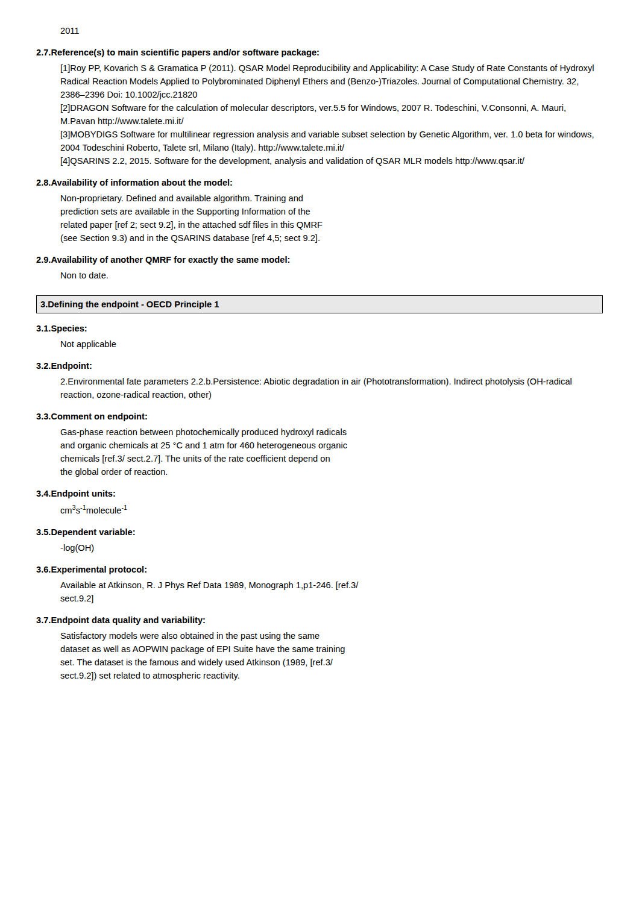2011
2.7.Reference(s) to main scientific papers and/or software package:
[1]Roy PP, Kovarich S & Gramatica P (2011). QSAR Model Reproducibility and Applicability: A Case Study of Rate Constants of Hydroxyl Radical Reaction Models Applied to Polybrominated Diphenyl Ethers and (Benzo-)Triazoles. Journal of Computational Chemistry. 32, 2386–2396 Doi: 10.1002/jcc.21820
[2]DRAGON Software for the calculation of molecular descriptors, ver.5.5 for Windows, 2007 R. Todeschini, V.Consonni, A. Mauri, M.Pavan http://www.talete.mi.it/
[3]MOBYDIGS Software for multilinear regression analysis and variable subset selection by Genetic Algorithm, ver. 1.0 beta for windows, 2004 Todeschini Roberto, Talete srl, Milano (Italy). http://www.talete.mi.it/
[4]QSARINS 2.2, 2015. Software for the development, analysis and validation of QSAR MLR models http://www.qsar.it/
2.8.Availability of information about the model:
Non-proprietary. Defined and available algorithm. Training and
prediction sets are available in the Supporting Information of the
related paper [ref 2; sect 9.2], in the attached sdf files in this QMRF
(see Section 9.3) and in the QSARINS database [ref 4,5; sect 9.2].
2.9.Availability of another QMRF for exactly the same model:
Non to date.
3.Defining the endpoint - OECD Principle 1
3.1.Species:
Not applicable
3.2.Endpoint:
2.Environmental fate parameters 2.2.b.Persistence: Abiotic degradation in air (Phototransformation). Indirect photolysis (OH-radical reaction, ozone-radical reaction, other)
3.3.Comment on endpoint:
Gas-phase reaction between photochemically produced hydroxyl radicals
and organic chemicals at 25 °C and 1 atm for 460 heterogeneous organic
chemicals [ref.3/ sect.2.7]. The units of the rate coefficient depend on
the global order of reaction.
3.4.Endpoint units:
cm3s-1molecule-1
3.5.Dependent variable:
-log(OH)
3.6.Experimental protocol:
Available at Atkinson, R. J Phys Ref Data 1989, Monograph 1,p1-246. [ref.3/
sect.9.2]
3.7.Endpoint data quality and variability:
Satisfactory models were also obtained in the past using the same
dataset as well as AOPWIN package of EPI Suite have the same training
set. The dataset is the famous and widely used Atkinson (1989, [ref.3/
sect.9.2]) set related to atmospheric reactivity.